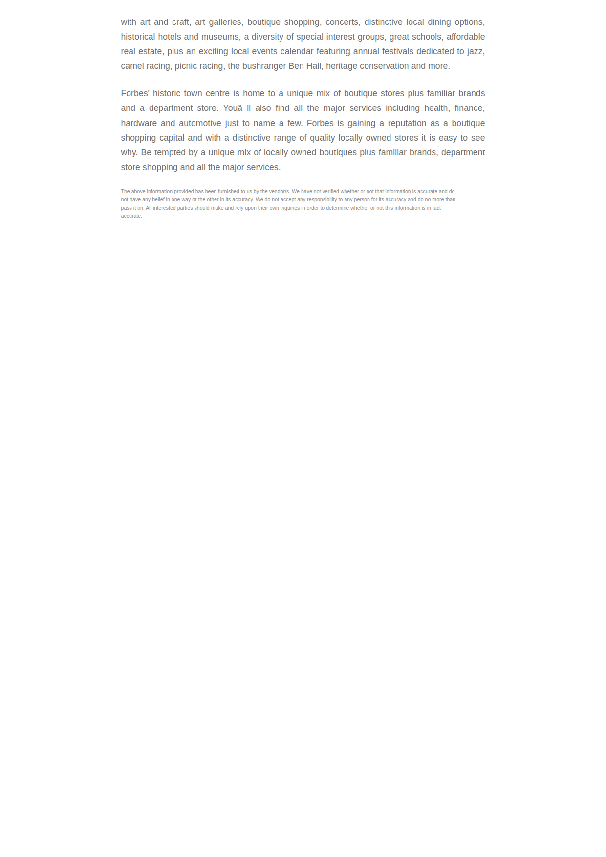with art and craft, art galleries, boutique shopping, concerts, distinctive local dining options, historical hotels and museums, a diversity of special interest groups, great schools, affordable real estate, plus an exciting local events calendar featuring annual festivals dedicated to jazz, camel racing, picnic racing, the bushranger Ben Hall, heritage conservation and more.
Forbes' historic town centre is home to a unique mix of boutique stores plus familiar brands and a department store. Youâ ll also find all the major services including health, finance, hardware and automotive just to name a few. Forbes is gaining a reputation as a boutique shopping capital and with a distinctive range of quality locally owned stores it is easy to see why. Be tempted by a unique mix of locally owned boutiques plus familiar brands, department store shopping and all the major services.
The above information provided has been furnished to us by the vendor/s. We have not verified whether or not that information is accurate and do not have any belief in one way or the other in its accuracy. We do not accept any responsibility to any person for its accuracy and do no more than pass it on. All interested parties should make and rely upon their own inquiries in order to determine whether or not this information is in fact accurate.